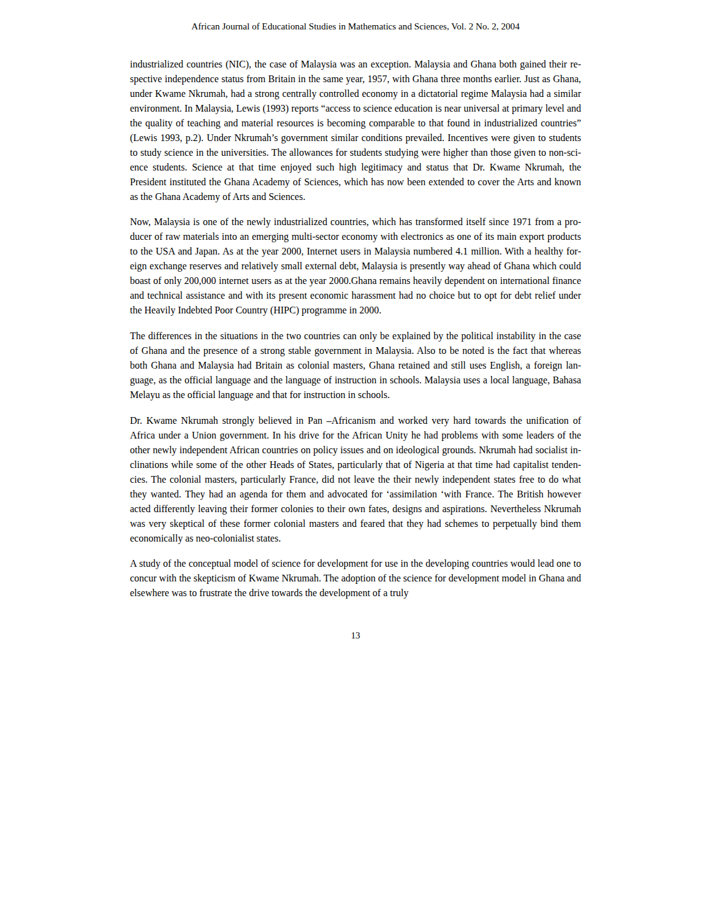African Journal of Educational Studies in Mathematics and Sciences, Vol. 2 No. 2, 2004
industrialized countries (NIC), the case of Malaysia was an exception. Malaysia and Ghana both gained their respective independence status from Britain in the same year, 1957, with Ghana three months earlier. Just as Ghana, under Kwame Nkrumah, had a strong centrally controlled economy in a dictatorial regime Malaysia had a similar environment. In Malaysia, Lewis (1993) reports “access to science education is near universal at primary level and the quality of teaching and material resources is becoming comparable to that found in industrialized countries” (Lewis 1993, p.2). Under Nkrumah’s government similar conditions prevailed. Incentives were given to students to study science in the universities. The allowances for students studying were higher than those given to non-science students. Science at that time enjoyed such high legitimacy and status that Dr. Kwame Nkrumah, the President instituted the Ghana Academy of Sciences, which has now been extended to cover the Arts and known as the Ghana Academy of Arts and Sciences.
Now, Malaysia is one of the newly industrialized countries, which has transformed itself since 1971 from a producer of raw materials into an emerging multi-sector economy with electronics as one of its main export products to the USA and Japan. As at the year 2000, Internet users in Malaysia numbered 4.1 million. With a healthy foreign exchange reserves and relatively small external debt, Malaysia is presently way ahead of Ghana which could boast of only 200,000 internet users as at the year 2000.Ghana remains heavily dependent on international finance and technical assistance and with its present economic harassment had no choice but to opt for debt relief under the Heavily Indebted Poor Country (HIPC) programme in 2000.
The differences in the situations in the two countries can only be explained by the political instability in the case of Ghana and the presence of a strong stable government in Malaysia. Also to be noted is the fact that whereas both Ghana and Malaysia had Britain as colonial masters, Ghana retained and still uses English, a foreign language, as the official language and the language of instruction in schools. Malaysia uses a local language, Bahasa Melayu as the official language and that for instruction in schools.
Dr. Kwame Nkrumah strongly believed in Pan –Africanism and worked very hard towards the unification of Africa under a Union government. In his drive for the African Unity he had problems with some leaders of the other newly independent African countries on policy issues and on ideological grounds. Nkrumah had socialist inclinations while some of the other Heads of States, particularly that of Nigeria at that time had capitalist tendencies. The colonial masters, particularly France, did not leave the their newly independent states free to do what they wanted. They had an agenda for them and advocated for ‘assimilation ‘with France. The British however acted differently leaving their former colonies to their own fates, designs and aspirations. Nevertheless Nkrumah was very skeptical of these former colonial masters and feared that they had schemes to perpetually bind them economically as neo-colonialist states.
A study of the conceptual model of science for development for use in the developing countries would lead one to concur with the skepticism of Kwame Nkrumah. The adoption of the science for development model in Ghana and elsewhere was to frustrate the drive towards the development of a truly
13